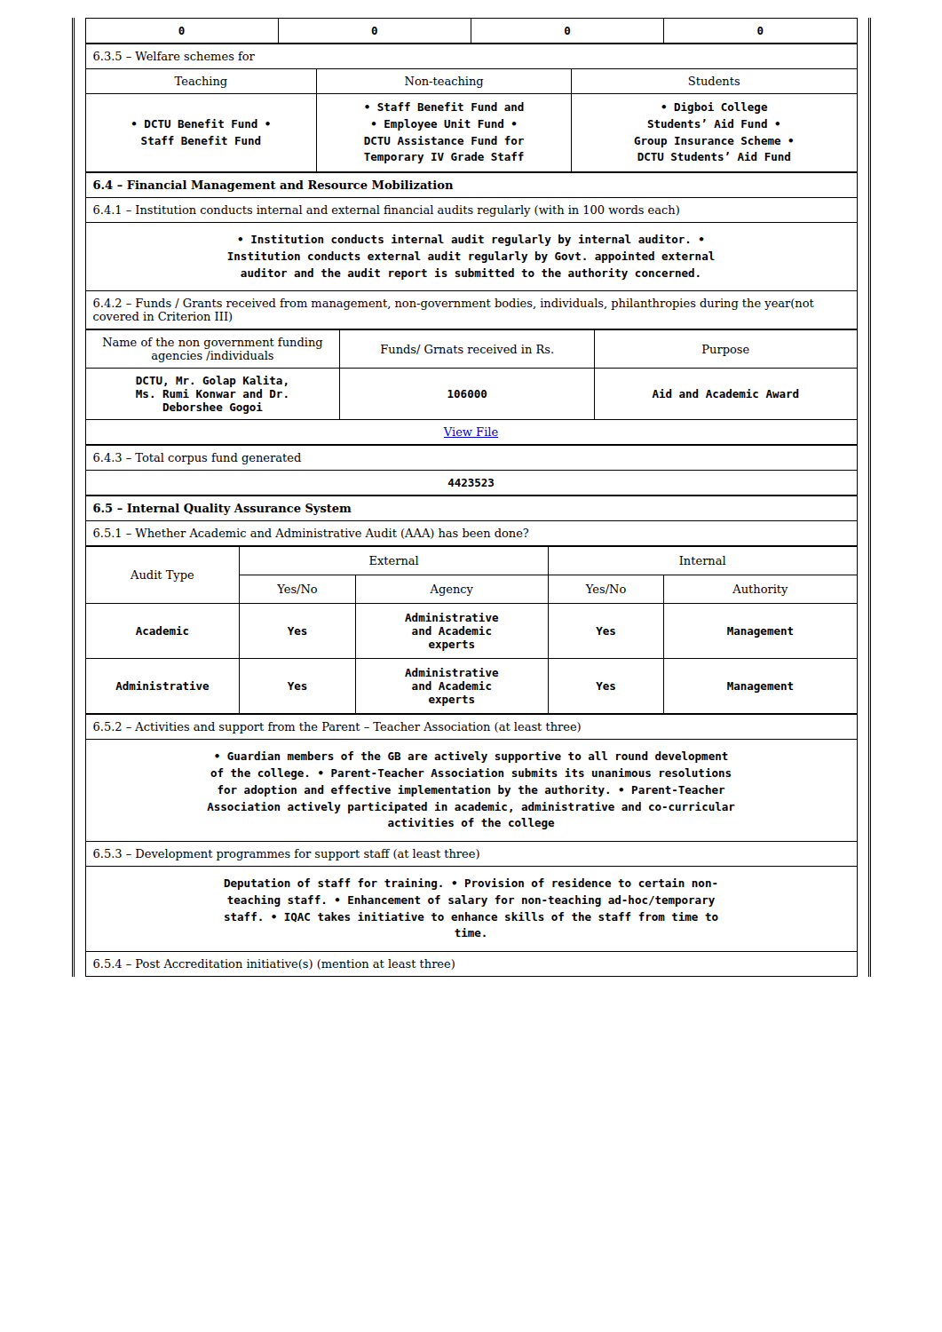| 0 | 0 | 0 | 0 |
| 6.3.5 – Welfare schemes for |
| Teaching | Non-teaching | Students |
| • DCTU Benefit Fund • Staff Benefit Fund | • Staff Benefit Fund and • Employee Unit Fund • DCTU Assistance Fund for Temporary IV Grade Staff | • Digboi College Students’ Aid Fund • Group Insurance Scheme • DCTU Students’ Aid Fund |
| 6.4 – Financial Management and Resource Mobilization |
| 6.4.1 – Institution conducts internal and external financial audits regularly (with in 100 words each) |
| • Institution conducts internal audit regularly by internal auditor. • Institution conducts external audit regularly by Govt. appointed external auditor and the audit report is submitted to the authority concerned. |
| 6.4.2 – Funds / Grants received from management, non-government bodies, individuals, philanthropies during the year(not covered in Criterion III) |
| Name of the non government funding agencies /individuals | Funds/ Grnats received in Rs. | Purpose |
| DCTU, Mr. Golap Kalita, Ms. Rumi Konwar and Dr. Deborshee Gogoi | 106000 | Aid and Academic Award |
| View File |
| 6.4.3 – Total corpus fund generated |
| 4423523 |
| 6.5 – Internal Quality Assurance System |
| 6.5.1 – Whether Academic and Administrative Audit (AAA) has been done? |
| Audit Type | External | Internal |
| Yes/No | Agency | Yes/No | Authority |
| Academic | Yes | Administrative and Academic experts | Yes | Management |
| Administrative | Yes | Administrative and Academic experts | Yes | Management |
| 6.5.2 – Activities and support from the Parent – Teacher Association (at least three) |
| • Guardian members of the GB are actively supportive to all round development of the college. • Parent-Teacher Association submits its unanimous resolutions for adoption and effective implementation by the authority. • Parent-Teacher Association actively participated in academic, administrative and co-curricular activities of the college |
| 6.5.3 – Development programmes for support staff (at least three) |
| Deputation of staff for training. • Provision of residence to certain non- teaching staff. • Enhancement of salary for non-teaching ad-hoc/temporary staff. • IQAC takes initiative to enhance skills of the staff from time to time. |
| 6.5.4 – Post Accreditation initiative(s) (mention at least three) |